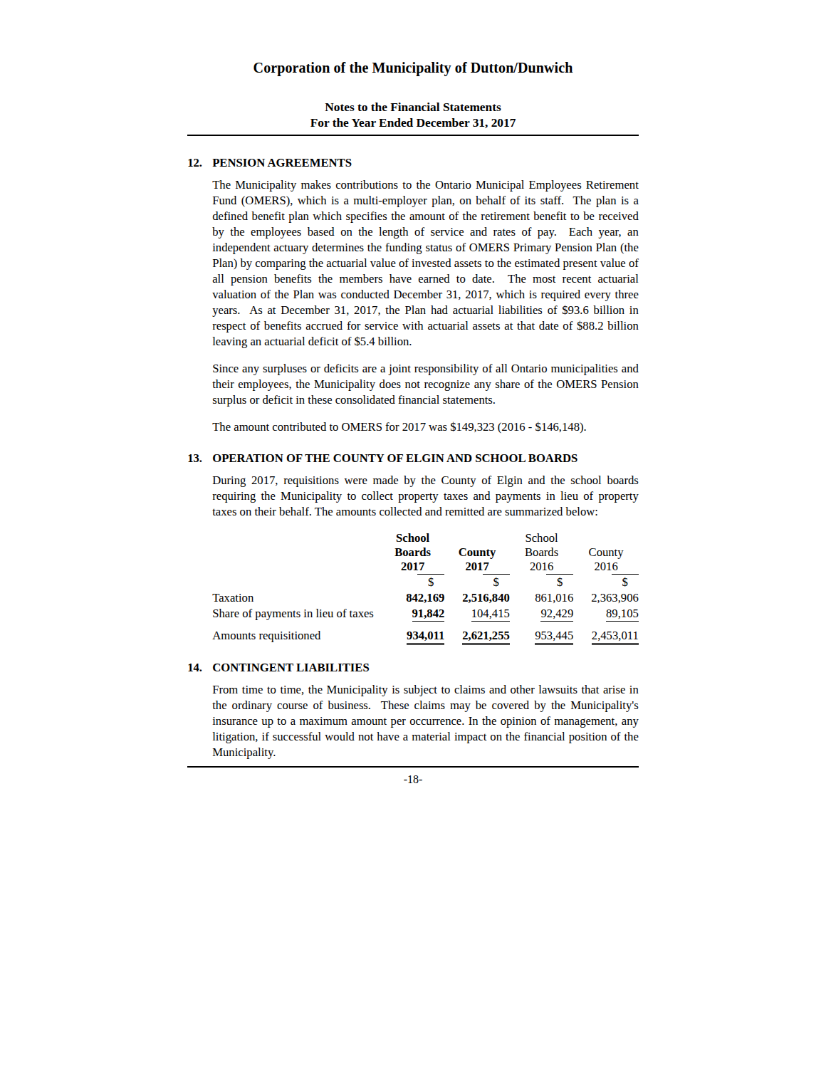Corporation of the Municipality of Dutton/Dunwich
Notes to the Financial Statements
For the Year Ended December 31, 2017
12. PENSION AGREEMENTS
The Municipality makes contributions to the Ontario Municipal Employees Retirement Fund (OMERS), which is a multi-employer plan, on behalf of its staff. The plan is a defined benefit plan which specifies the amount of the retirement benefit to be received by the employees based on the length of service and rates of pay. Each year, an independent actuary determines the funding status of OMERS Primary Pension Plan (the Plan) by comparing the actuarial value of invested assets to the estimated present value of all pension benefits the members have earned to date. The most recent actuarial valuation of the Plan was conducted December 31, 2017, which is required every three years. As at December 31, 2017, the Plan had actuarial liabilities of $93.6 billion in respect of benefits accrued for service with actuarial assets at that date of $88.2 billion leaving an actuarial deficit of $5.4 billion.
Since any surpluses or deficits are a joint responsibility of all Ontario municipalities and their employees, the Municipality does not recognize any share of the OMERS Pension surplus or deficit in these consolidated financial statements.
The amount contributed to OMERS for 2017 was $149,323 (2016 - $146,148).
13. OPERATION OF THE COUNTY OF ELGIN AND SCHOOL BOARDS
During 2017, requisitions were made by the County of Elgin and the school boards requiring the Municipality to collect property taxes and payments in lieu of property taxes on their behalf. The amounts collected and remitted are summarized below:
| | School | | School | |
| --- | --- | --- | --- | --- |
| | Boards | County | Boards | County |
| | 2017 | 2017 | 2016 | 2016 |
| | $ | $ | $ | $ |
| Taxation | 842,169 | 2,516,840 | 861,016 | 2,363,906 |
| Share of payments in lieu of taxes | 91,842 | 104,415 | 92,429 | 89,105 |
| Amounts requisitioned | 934,011 | 2,621,255 | 953,445 | 2,453,011 |
14. CONTINGENT LIABILITIES
From time to time, the Municipality is subject to claims and other lawsuits that arise in the ordinary course of business. These claims may be covered by the Municipality's insurance up to a maximum amount per occurrence. In the opinion of management, any litigation, if successful would not have a material impact on the financial position of the Municipality.
-18-